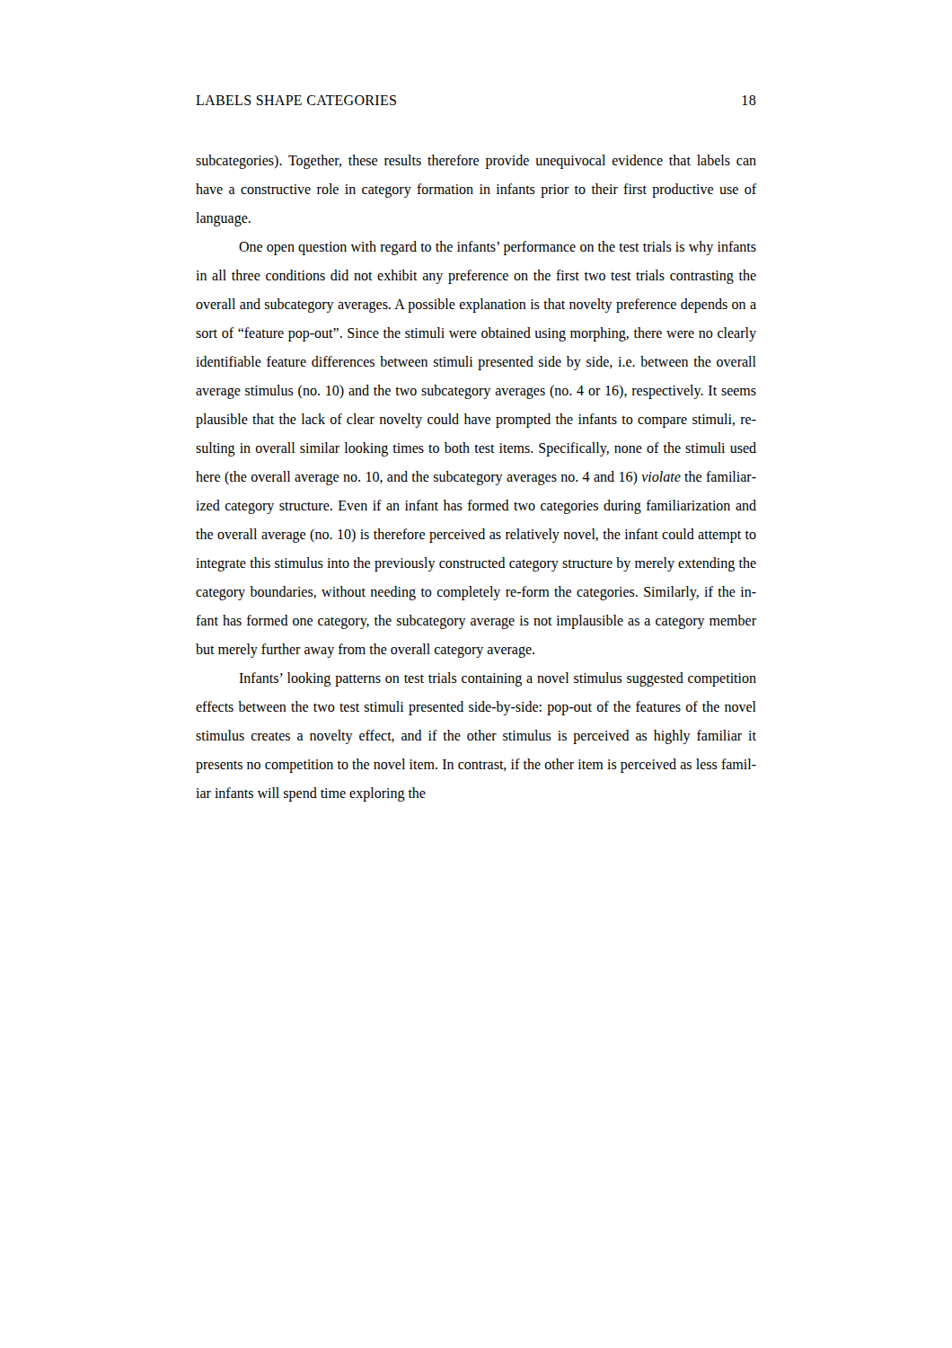Labels Shape Categories 18
subcategories). Together, these results therefore provide unequivocal evidence that labels can have a constructive role in category formation in infants prior to their first productive use of language.
One open question with regard to the infants’ performance on the test trials is why infants in all three conditions did not exhibit any preference on the first two test trials contrasting the overall and subcategory averages. A possible explanation is that novelty preference depends on a sort of “feature pop-out”. Since the stimuli were obtained using morphing, there were no clearly identifiable feature differences between stimuli presented side by side, i.e. between the overall average stimulus (no. 10) and the two subcategory averages (no. 4 or 16), respectively. It seems plausible that the lack of clear novelty could have prompted the infants to compare stimuli, resulting in overall similar looking times to both test items. Specifically, none of the stimuli used here (the overall average no. 10, and the subcategory averages no. 4 and 16) violate the familiarized category structure. Even if an infant has formed two categories during familiarization and the overall average (no. 10) is therefore perceived as relatively novel, the infant could attempt to integrate this stimulus into the previously constructed category structure by merely extending the category boundaries, without needing to completely re-form the categories. Similarly, if the infant has formed one category, the subcategory average is not implausible as a category member but merely further away from the overall category average.
Infants’ looking patterns on test trials containing a novel stimulus suggested competition effects between the two test stimuli presented side-by-side: pop-out of the features of the novel stimulus creates a novelty effect, and if the other stimulus is perceived as highly familiar it presents no competition to the novel item. In contrast, if the other item is perceived as less familiar infants will spend time exploring the